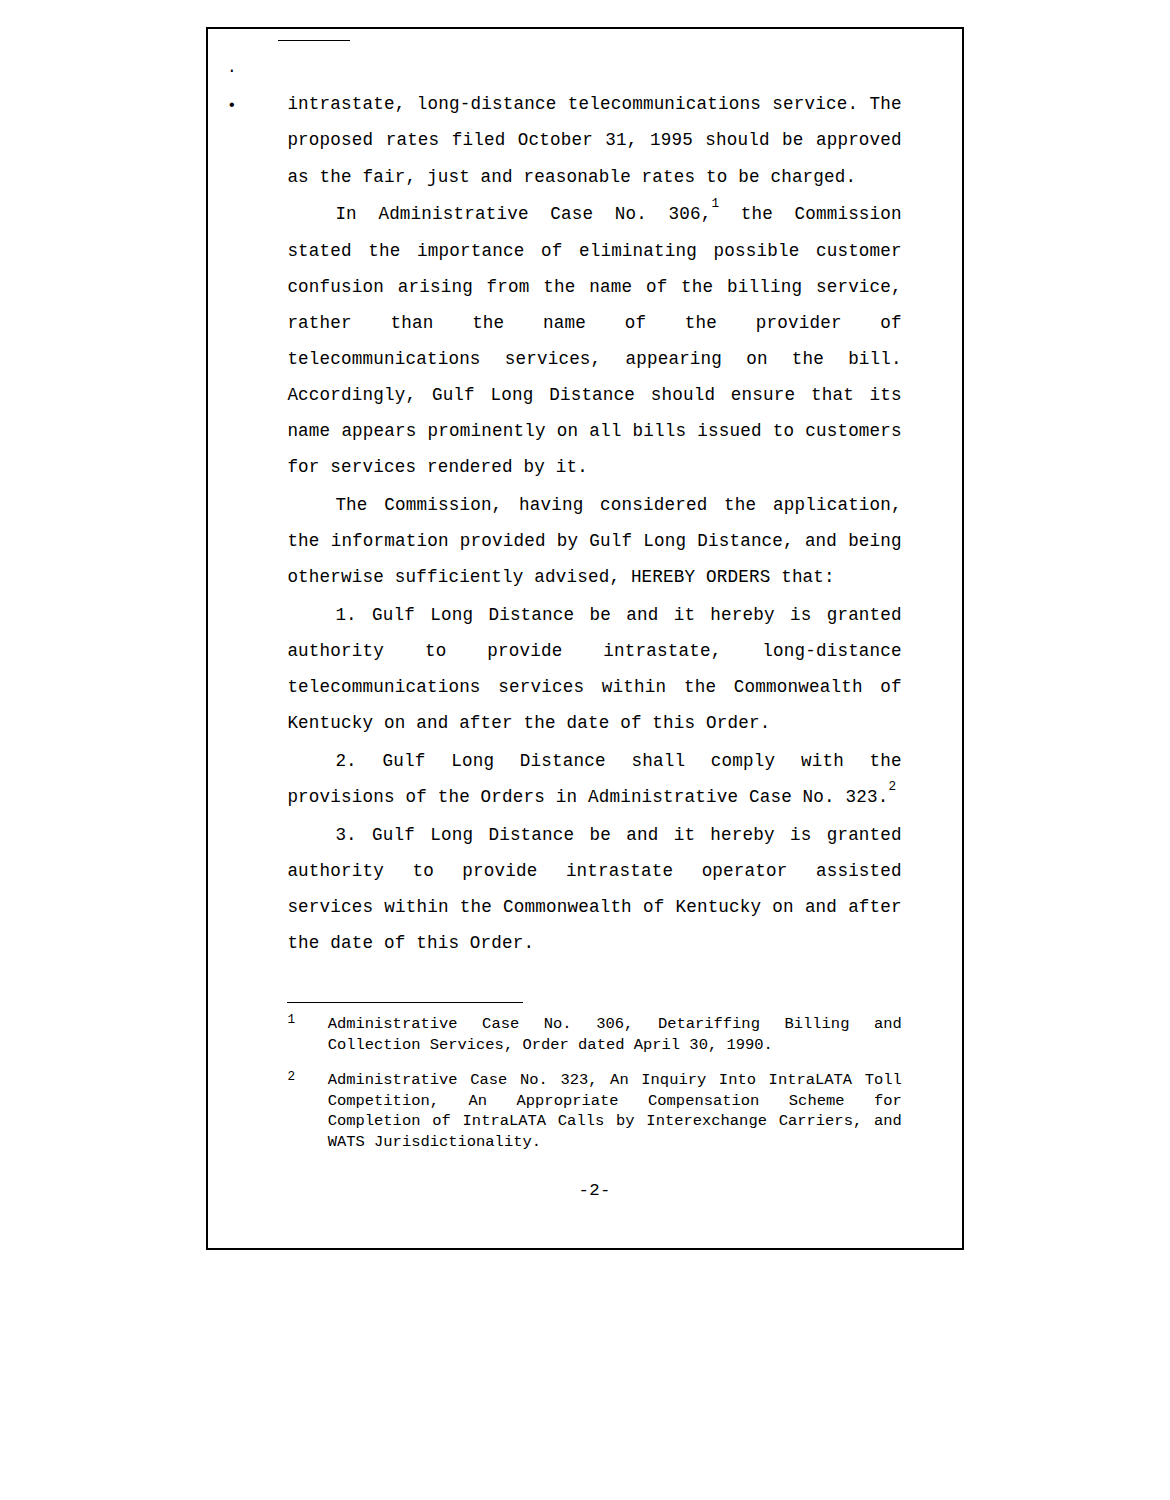.
•
intrastate, long-distance telecommunications service. The proposed rates filed October 31, 1995 should be approved as the fair, just and reasonable rates to be charged.
In Administrative Case No. 306,1 the Commission stated the importance of eliminating possible customer confusion arising from the name of the billing service, rather than the name of the provider of telecommunications services, appearing on the bill. Accordingly, Gulf Long Distance should ensure that its name appears prominently on all bills issued to customers for services rendered by it.
The Commission, having considered the application, the information provided by Gulf Long Distance, and being otherwise sufficiently advised, HEREBY ORDERS that:
1. Gulf Long Distance be and it hereby is granted authority to provide intrastate, long-distance telecommunications services within the Commonwealth of Kentucky on and after the date of this Order.
2. Gulf Long Distance shall comply with the provisions of the Orders in Administrative Case No. 323.2
3. Gulf Long Distance be and it hereby is granted authority to provide intrastate operator assisted services within the Commonwealth of Kentucky on and after the date of this Order.
1 Administrative Case No. 306, Detariffing Billing and Collection Services, Order dated April 30, 1990.
2 Administrative Case No. 323, An Inquiry Into IntraLATA Toll Competition, An Appropriate Compensation Scheme for Completion of IntraLATA Calls by Interexchange Carriers, and WATS Jurisdictionality.
-2-